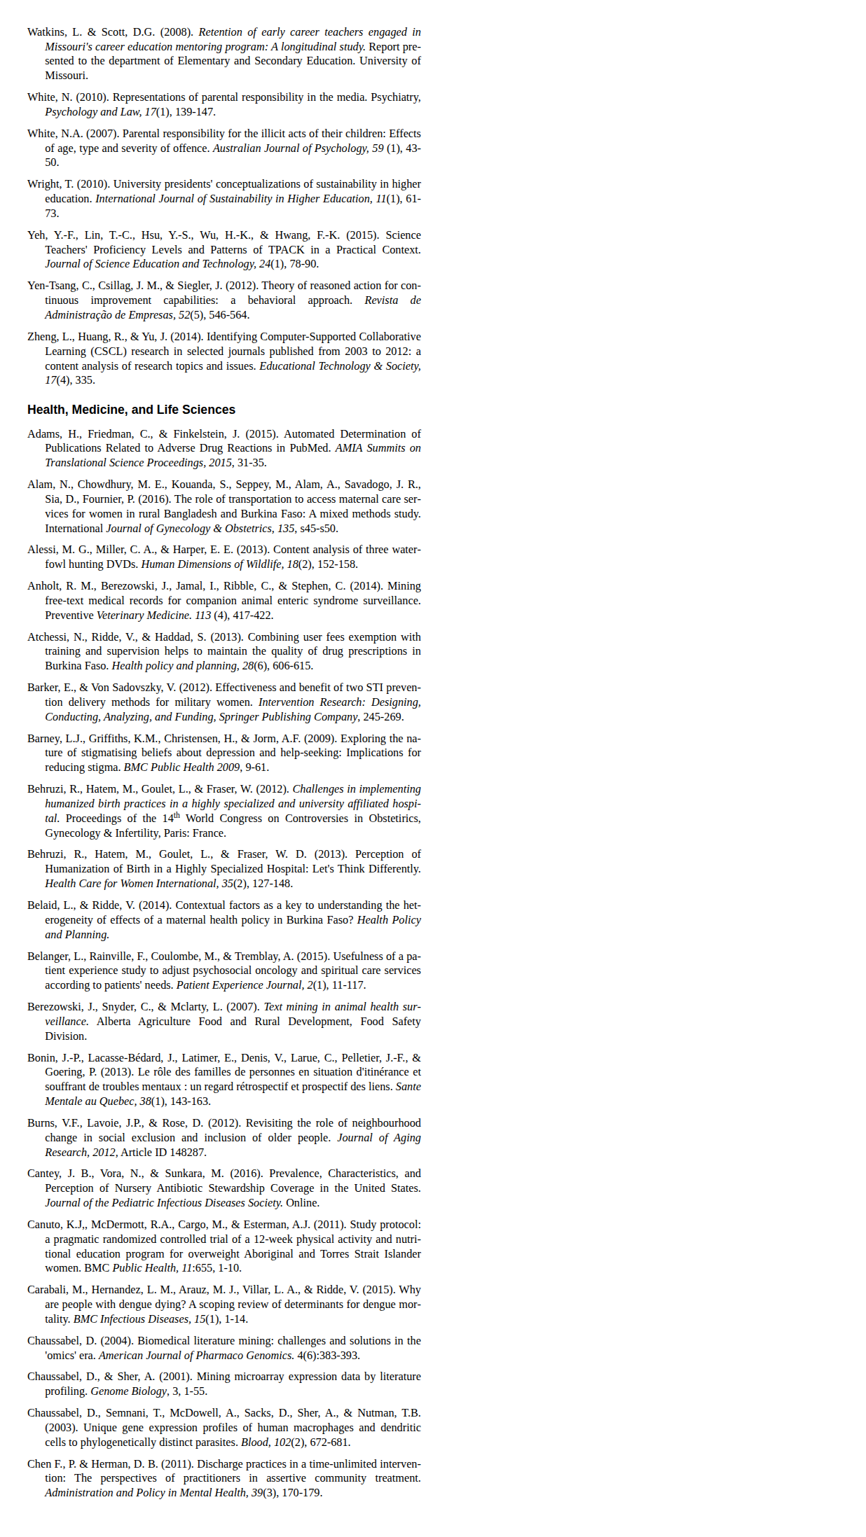Watkins, L. & Scott, D.G. (2008). Retention of early career teachers engaged in Missouri's career education mentoring program: A longitudinal study. Report presented to the department of Elementary and Secondary Education. University of Missouri.
White, N. (2010). Representations of parental responsibility in the media. Psychiatry, Psychology and Law, 17(1), 139-147.
White, N.A. (2007). Parental responsibility for the illicit acts of their children: Effects of age, type and severity of offence. Australian Journal of Psychology, 59 (1), 43-50.
Wright, T. (2010). University presidents' conceptualizations of sustainability in higher education. International Journal of Sustainability in Higher Education, 11(1), 61-73.
Yeh, Y.-F., Lin, T.-C., Hsu, Y.-S., Wu, H.-K., & Hwang, F.-K. (2015). Science Teachers' Proficiency Levels and Patterns of TPACK in a Practical Context. Journal of Science Education and Technology, 24(1), 78-90.
Yen-Tsang, C., Csillag, J. M., & Siegler, J. (2012). Theory of reasoned action for continuous improvement capabilities: a behavioral approach. Revista de Administração de Empresas, 52(5), 546-564.
Zheng, L., Huang, R., & Yu, J. (2014). Identifying Computer-Supported Collaborative Learning (CSCL) research in selected journals published from 2003 to 2012: a content analysis of research topics and issues. Educational Technology & Society, 17(4), 335.
Health, Medicine, and Life Sciences
Adams, H., Friedman, C., & Finkelstein, J. (2015). Automated Determination of Publications Related to Adverse Drug Reactions in PubMed. AMIA Summits on Translational Science Proceedings, 2015, 31-35.
Alam, N., Chowdhury, M. E., Kouanda, S., Seppey, M., Alam, A., Savadogo, J. R., Sia, D., Fournier, P. (2016). The role of transportation to access maternal care services for women in rural Bangladesh and Burkina Faso: A mixed methods study. International Journal of Gynecology & Obstetrics, 135, s45-s50.
Alessi, M. G., Miller, C. A., & Harper, E. E. (2013). Content analysis of three waterfowl hunting DVDs. Human Dimensions of Wildlife, 18(2), 152-158.
Anholt, R. M., Berezowski, J., Jamal, I., Ribble, C., & Stephen, C. (2014). Mining free-text medical records for companion animal enteric syndrome surveillance. Preventive Veterinary Medicine. 113 (4), 417-422.
Atchessi, N., Ridde, V., & Haddad, S. (2013). Combining user fees exemption with training and supervision helps to maintain the quality of drug prescriptions in Burkina Faso. Health policy and planning, 28(6), 606-615.
Barker, E., & Von Sadovszky, V. (2012). Effectiveness and benefit of two STI prevention delivery methods for military women. Intervention Research: Designing, Conducting, Analyzing, and Funding, Springer Publishing Company, 245-269.
Barney, L.J., Griffiths, K.M., Christensen, H., & Jorm, A.F. (2009). Exploring the nature of stigmatising beliefs about depression and help-seeking: Implications for reducing stigma. BMC Public Health 2009, 9-61.
Behruzi, R., Hatem, M., Goulet, L., & Fraser, W. (2012). Challenges in implementing humanized birth practices in a highly specialized and university affiliated hospital. Proceedings of the 14th World Congress on Controversies in Obstetirics, Gynecology & Infertility, Paris: France.
Behruzi, R., Hatem, M., Goulet, L., & Fraser, W. D. (2013). Perception of Humanization of Birth in a Highly Specialized Hospital: Let's Think Differently. Health Care for Women International, 35(2), 127-148.
Belaid, L., & Ridde, V. (2014). Contextual factors as a key to understanding the heterogeneity of effects of a maternal health policy in Burkina Faso? Health Policy and Planning.
Belanger, L., Rainville, F., Coulombe, M., & Tremblay, A. (2015). Usefulness of a patient experience study to adjust psychosocial oncology and spiritual care services according to patients' needs. Patient Experience Journal, 2(1), 11-117.
Berezowski, J., Snyder, C., & Mclarty, L. (2007). Text mining in animal health surveillance. Alberta Agriculture Food and Rural Development, Food Safety Division.
Bonin, J.-P., Lacasse-Bédard, J., Latimer, E., Denis, V., Larue, C., Pelletier, J.-F., & Goering, P. (2013). Le rôle des familles de personnes en situation d'itinérance et souffrant de troubles mentaux : un regard rétrospectif et prospectif des liens. Sante Mentale au Quebec, 38(1), 143-163.
Burns, V.F., Lavoie, J.P., & Rose, D. (2012). Revisiting the role of neighbourhood change in social exclusion and inclusion of older people. Journal of Aging Research, 2012, Article ID 148287.
Cantey, J. B., Vora, N., & Sunkara, M. (2016). Prevalence, Characteristics, and Perception of Nursery Antibiotic Stewardship Coverage in the United States. Journal of the Pediatric Infectious Diseases Society. Online.
Canuto, K.J,, McDermott, R.A., Cargo, M., & Esterman, A.J. (2011). Study protocol: a pragmatic randomized controlled trial of a 12-week physical activity and nutritional education program for overweight Aboriginal and Torres Strait Islander women. BMC Public Health, 11:655, 1-10.
Carabali, M., Hernandez, L. M., Arauz, M. J., Villar, L. A., & Ridde, V. (2015). Why are people with dengue dying? A scoping review of determinants for dengue mortality. BMC Infectious Diseases, 15(1), 1-14.
Chaussabel, D. (2004). Biomedical literature mining: challenges and solutions in the 'omics' era. American Journal of Pharmaco Genomics. 4(6):383-393.
Chaussabel, D., & Sher, A. (2001). Mining microarray expression data by literature profiling. Genome Biology, 3, 1-55.
Chaussabel, D., Semnani, T., McDowell, A., Sacks, D., Sher, A., & Nutman, T.B. (2003). Unique gene expression profiles of human macrophages and dendritic cells to phylogenetically distinct parasites. Blood, 102(2), 672-681.
Chen F., P. & Herman, D. B. (2011). Discharge practices in a time-unlimited intervention: The perspectives of practitioners in assertive community treatment. Administration and Policy in Mental Health, 39(3), 170-179.